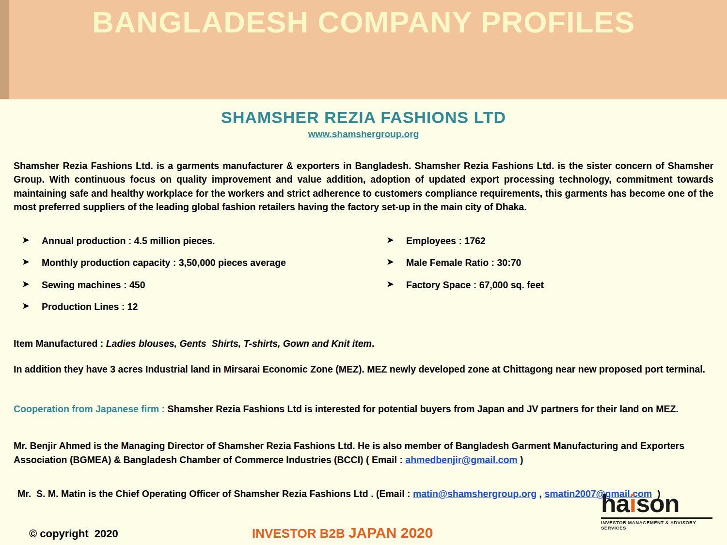BANGLADESH COMPANY PROFILES
SHAMSHER REZIA FASHIONS LTD
www.shamshergroup.org
Shamsher Rezia Fashions Ltd. is a garments manufacturer & exporters in Bangladesh. Shamsher Rezia Fashions Ltd. is the sister concern of Shamsher Group. With continuous focus on quality improvement and value addition, adoption of updated export processing technology, commitment towards maintaining safe and healthy workplace for the workers and strict adherence to customers compliance requirements, this garments has become one of the most preferred suppliers of the leading global fashion retailers having the factory set-up in the main city of Dhaka.
Annual production : 4.5 million pieces.
Monthly production capacity : 3,50,000 pieces average
Sewing machines : 450
Production Lines : 12
Employees : 1762
Male Female Ratio : 30:70
Factory Space : 67,000 sq. feet
Item Manufactured : Ladies blouses, Gents Shirts, T-shirts, Gown and Knit item.
In addition they have 3 acres Industrial land in Mirsarai Economic Zone (MEZ). MEZ newly developed zone at Chittagong near new proposed port terminal.
Cooperation from Japanese firm : Shamsher Rezia Fashions Ltd is interested for potential buyers from Japan and JV partners for their land on MEZ.
Mr. Benjir Ahmed is the Managing Director of Shamsher Rezia Fashions Ltd. He is also member of Bangladesh Garment Manufacturing and Exporters Association (BGMEA) & Bangladesh Chamber of Commerce Industries (BCCI) ( Email : ahmedbenjir@gmail.com )
Mr. S. M. Matin is the Chief Operating Officer of Shamsher Rezia Fashions Ltd . (Email : matin@shamshergroup.org , smatin2007@gmail.com )
© copyright 2020
INVESTOR B2B JAPAN 2020
haison
INVESTOR MANAGEMENT & ADVISORY SERVICES